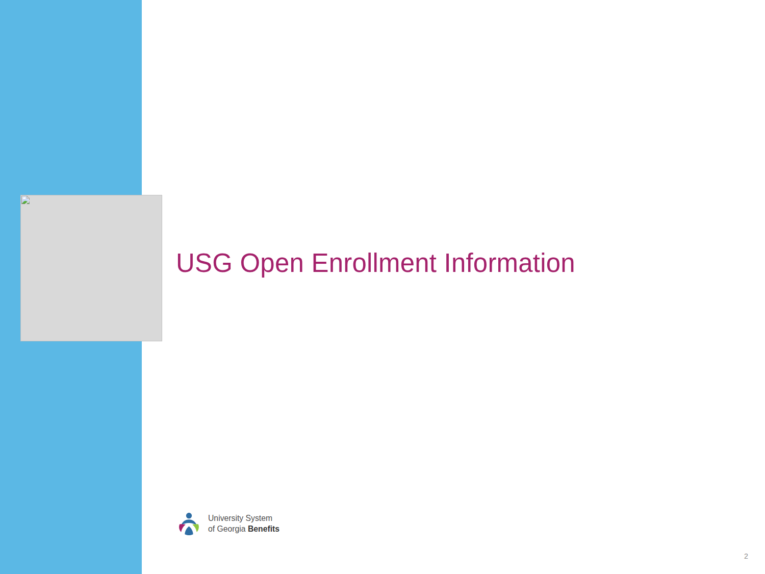USG Open Enrollment Information
University System
of Georgia Benefits
2